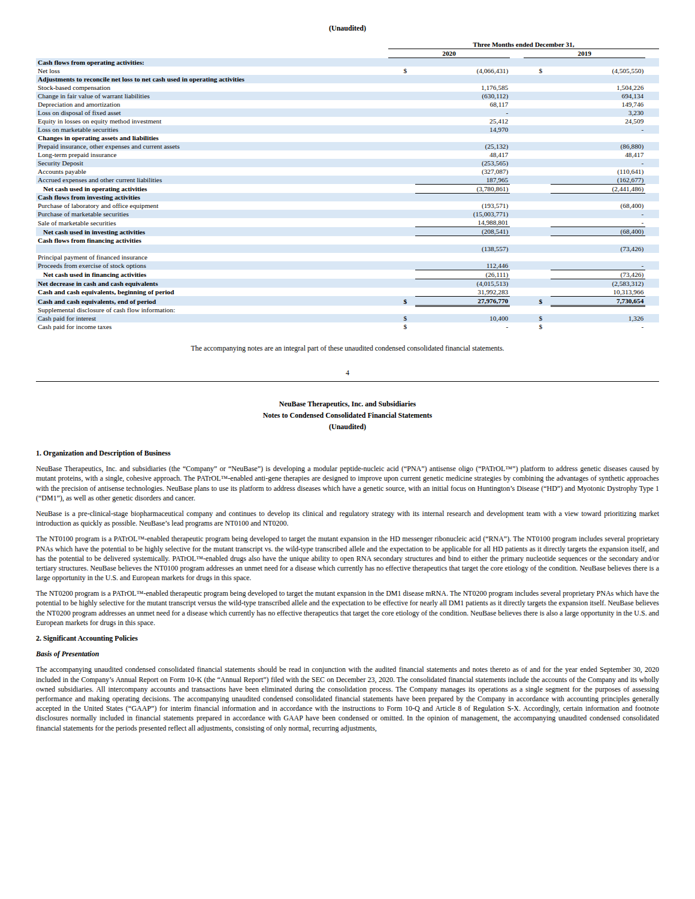(Unaudited)
| | Three Months ended December 31, |
| | 2020 | | 2019 | |
| Cash flows from operating activities: | |
| Net loss | | $ | (4,066,431) | | | $ | (4,505,550) | |
| Adjustments to reconcile net loss to net cash used in operating activities | |
| Stock-based compensation | | | 1,176,585 | | | | 1,504,226 | |
| Change in fair value of warrant liabilities | | | (630,112) | | | | 694,134 | |
| Depreciation and amortization | | | 68,117 | | | | 149,746 | |
| Loss on disposal of fixed asset | | | - | | | | 3,230 | |
| Equity in losses on equity method investment | | | 25,412 | | | | 24,509 | |
| Loss on marketable securities | | | 14,970 | | | | - | |
| Changes in operating assets and liabilities | |
| Prepaid insurance, other expenses and current assets | | | (25,132) | | | | (86,880) | |
| Long-term prepaid insurance | | | 48,417 | | | | 48,417 | |
| Security Deposit | | | (253,565) | | | | - | |
| Accounts payable | | | (327,087) | | | | (110,641) | |
| Accrued expenses and other current liabilities | | | 187,965 | | | | (162,677) | |
| Net cash used in operating activities | | | (3,780,861) | | | | (2,441,486) | |
| Cash flows from investing activities | |
| Purchase of laboratory and office equipment | | | (193,571) | | | | (68,400) | |
| Purchase of marketable securities | | | (15,003,771) | | | | - | |
| Sale of marketable securities | | | 14,988,801 | | | | - | |
| Net cash used in investing activities | | | (208,541) | | | | (68,400) | |
| Cash flows from financing activities | |
| | | | (138,557) | | | | (73,426) | |
| Principal payment of financed insurance | |
| Proceeds from exercise of stock options | | | 112,446 | | | | - | |
| Net cash used in financing activities | | | (26,111) | | | | (73,426) | |
| Net decrease in cash and cash equivalents | | | (4,015,513) | | | | (2,583,312) | |
| Cash and cash equivalents, beginning of period | | | 31,992,283 | | | | 10,313,966 | |
| Cash and cash equivalents, end of period | | $ | 27,976,770 | | | $ | 7,730,654 | |
| Supplemental disclosure of cash flow information: | |
| Cash paid for interest | | $ | 10,400 | | | $ | 1,326 | |
| Cash paid for income taxes | | $ | - | | | $ | - | |
The accompanying notes are an integral part of these unaudited condensed consolidated financial statements.
4
NeuBase Therapeutics, Inc. and Subsidiaries
Notes to Condensed Consolidated Financial Statements
(Unaudited)
1. Organization and Description of Business
NeuBase Therapeutics, Inc. and subsidiaries (the “Company” or “NeuBase”) is developing a modular peptide-nucleic acid (“PNA”) antisense oligo (“PATrOL™”) platform to address genetic diseases caused by mutant proteins, with a single, cohesive approach. The PATrOL™-enabled anti-gene therapies are designed to improve upon current genetic medicine strategies by combining the advantages of synthetic approaches with the precision of antisense technologies. NeuBase plans to use its platform to address diseases which have a genetic source, with an initial focus on Huntington’s Disease (“HD”) and Myotonic Dystrophy Type 1 (“DM1”), as well as other genetic disorders and cancer.
NeuBase is a pre-clinical-stage biopharmaceutical company and continues to develop its clinical and regulatory strategy with its internal research and development team with a view toward prioritizing market introduction as quickly as possible. NeuBase’s lead programs are NT0100 and NT0200.
The NT0100 program is a PATrOL™-enabled therapeutic program being developed to target the mutant expansion in the HD messenger ribonucleic acid (“RNA”). The NT0100 program includes several proprietary PNAs which have the potential to be highly selective for the mutant transcript vs. the wild-type transcribed allele and the expectation to be applicable for all HD patients as it directly targets the expansion itself, and has the potential to be delivered systemically. PATrOL™-enabled drugs also have the unique ability to open RNA secondary structures and bind to either the primary nucleotide sequences or the secondary and/or tertiary structures. NeuBase believes the NT0100 program addresses an unmet need for a disease which currently has no effective therapeutics that target the core etiology of the condition. NeuBase believes there is a large opportunity in the U.S. and European markets for drugs in this space.
The NT0200 program is a PATrOL™-enabled therapeutic program being developed to target the mutant expansion in the DM1 disease mRNA. The NT0200 program includes several proprietary PNAs which have the potential to be highly selective for the mutant transcript versus the wild-type transcribed allele and the expectation to be effective for nearly all DM1 patients as it directly targets the expansion itself. NeuBase believes the NT0200 program addresses an unmet need for a disease which currently has no effective therapeutics that target the core etiology of the condition. NeuBase believes there is also a large opportunity in the U.S. and European markets for drugs in this space.
2. Significant Accounting Policies
Basis of Presentation
The accompanying unaudited condensed consolidated financial statements should be read in conjunction with the audited financial statements and notes thereto as of and for the year ended September 30, 2020 included in the Company’s Annual Report on Form 10-K (the “Annual Report”) filed with the SEC on December 23, 2020. The consolidated financial statements include the accounts of the Company and its wholly owned subsidiaries. All intercompany accounts and transactions have been eliminated during the consolidation process. The Company manages its operations as a single segment for the purposes of assessing performance and making operating decisions. The accompanying unaudited condensed consolidated financial statements have been prepared by the Company in accordance with accounting principles generally accepted in the United States (“GAAP”) for interim financial information and in accordance with the instructions to Form 10-Q and Article 8 of Regulation S-X. Accordingly, certain information and footnote disclosures normally included in financial statements prepared in accordance with GAAP have been condensed or omitted. In the opinion of management, the accompanying unaudited condensed consolidated financial statements for the periods presented reflect all adjustments, consisting of only normal, recurring adjustments,